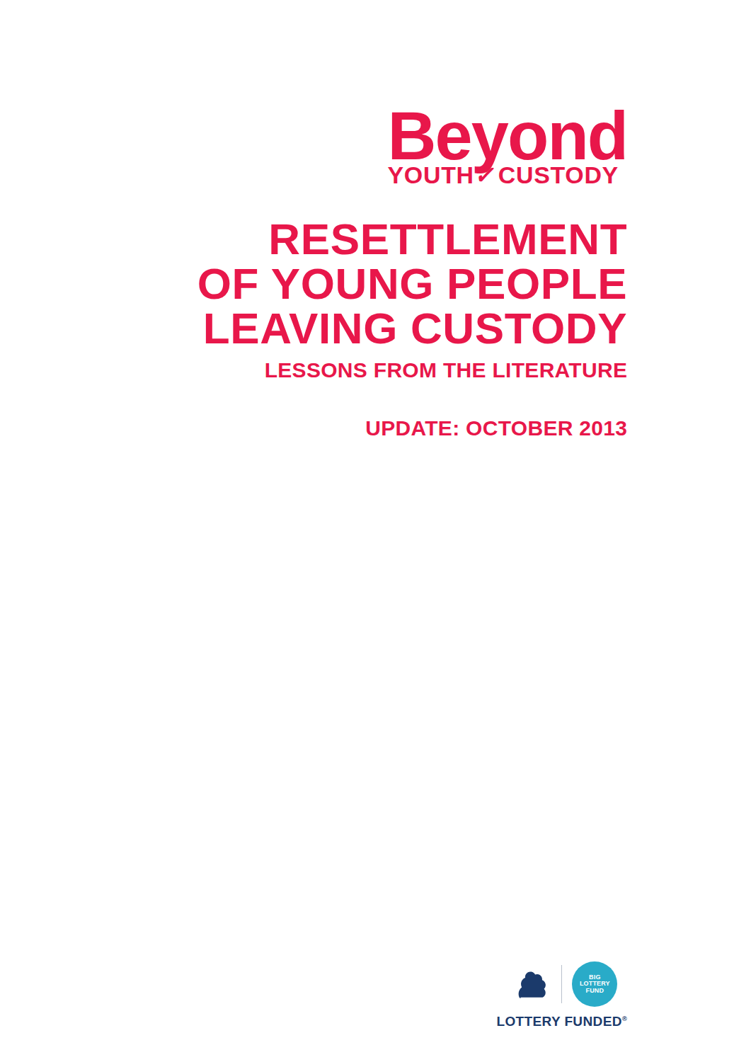Beyond YOUTH✓CUSTODY
Resettlement of Young People Leaving Custody
Lessons from the Literature
Update: October 2013
Big Lottery Fund
Lottery Funded®